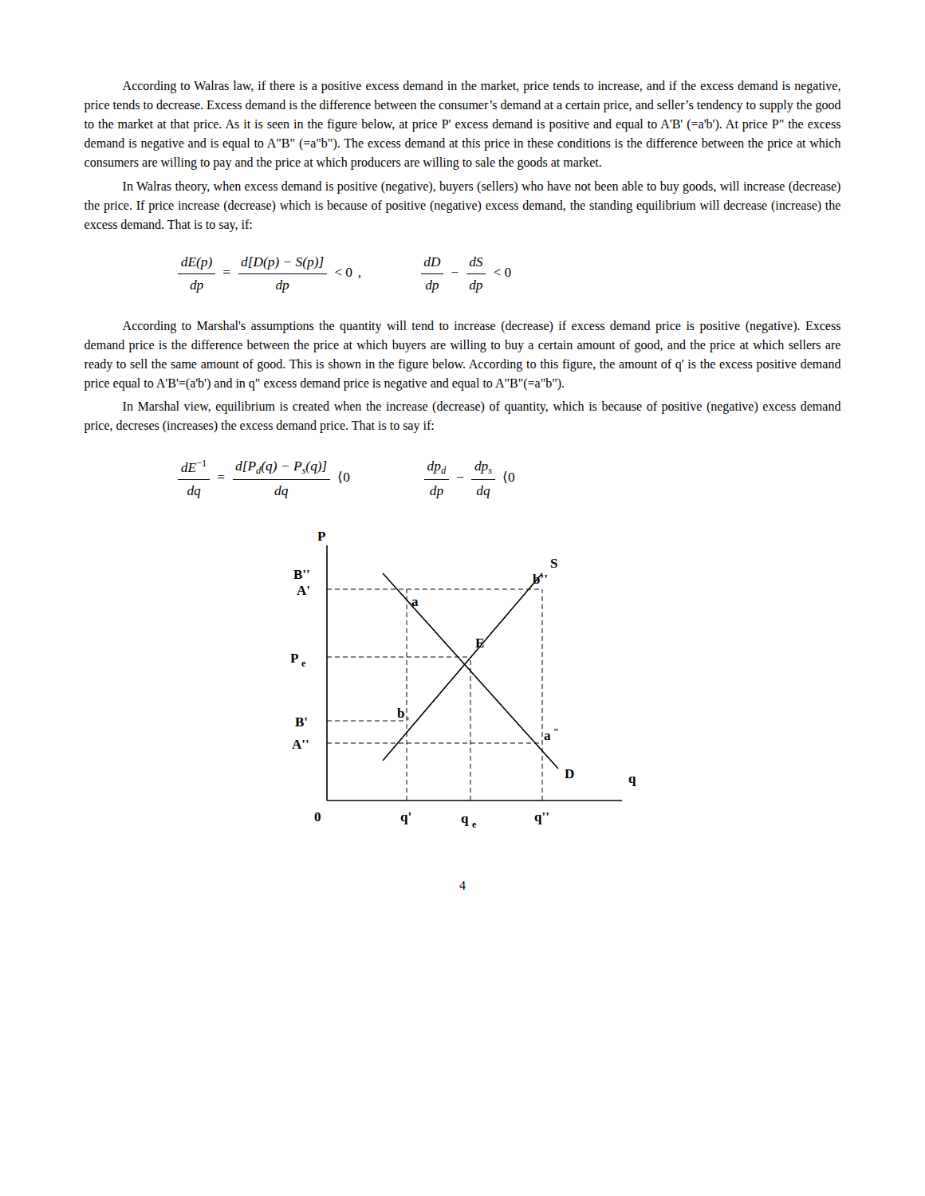According to Walras law, if there is a positive excess demand in the market, price tends to increase, and if the excess demand is negative, price tends to decrease. Excess demand is the difference between the consumer’s demand at a certain price, and seller’s tendency to supply the good to the market at that price. As it is seen in the figure below, at price P' excess demand is positive and equal to A'B' (=a'b'). At price P" the excess demand is negative and is equal to A"B" (=a"b"). The excess demand at this price in these conditions is the difference between the price at which consumers are willing to pay and the price at which producers are willing to sale the goods at market.
In Walras theory, when excess demand is positive (negative), buyers (sellers) who have not been able to buy goods, will increase (decrease) the price. If price increase (decrease) which is because of positive (negative) excess demand, the standing equilibrium will decrease (increase) the excess demand. That is to say, if:
dE(p) dp = d[D(p) − S(p)] dp < 0 , dD dp − dS dp < 0
According to Marshal's assumptions the quantity will tend to increase (decrease) if excess demand price is positive (negative). Excess demand price is the difference between the price at which buyers are willing to buy a certain amount of good, and the price at which sellers are ready to sell the same amount of good. This is shown in the figure below. According to this figure, the amount of q' is the excess positive demand price equal to A'B'=(a'b') and in q" excess demand price is negative and equal to A"B"(=a"b").
In Marshal view, equilibrium is created when the increase (decrease) of quantity, which is because of positive (negative) excess demand price, decreses (increases) the excess demand price. That is to say if:
dE−1 dq = d[Pd(q) − Ps(q)] dq ⟨0 dpd dp − dps dq ⟨0
P q S D B'' A' P e B' A'' a E b ' b'' a " 0 q' q e q''
4